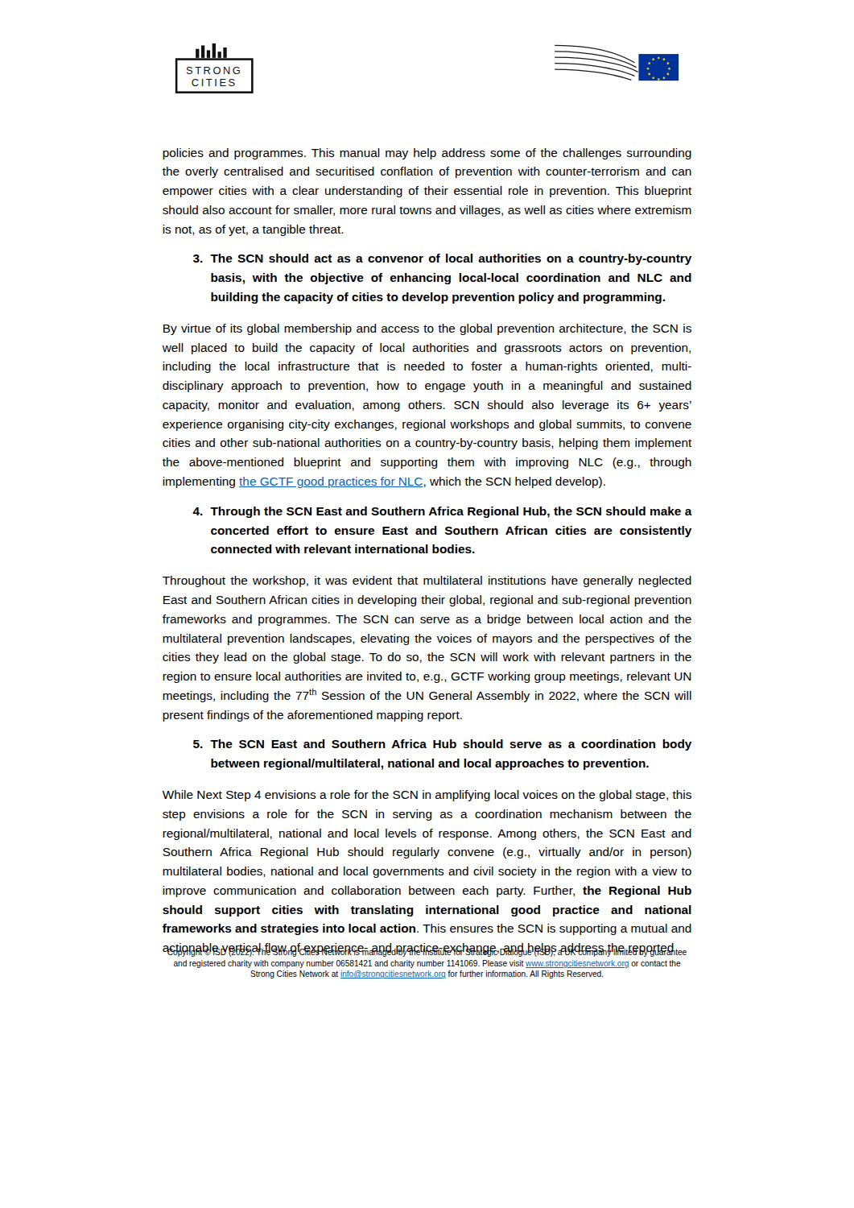STRONG CITIES
policies and programmes. This manual may help address some of the challenges surrounding the overly centralised and securitised conflation of prevention with counter-terrorism and can empower cities with a clear understanding of their essential role in prevention. This blueprint should also account for smaller, more rural towns and villages, as well as cities where extremism is not, as of yet, a tangible threat.
3. The SCN should act as a convenor of local authorities on a country-by-country basis, with the objective of enhancing local-local coordination and NLC and building the capacity of cities to develop prevention policy and programming.
By virtue of its global membership and access to the global prevention architecture, the SCN is well placed to build the capacity of local authorities and grassroots actors on prevention, including the local infrastructure that is needed to foster a human-rights oriented, multi-disciplinary approach to prevention, how to engage youth in a meaningful and sustained capacity, monitor and evaluation, among others. SCN should also leverage its 6+ years’ experience organising city-city exchanges, regional workshops and global summits, to convene cities and other sub-national authorities on a country-by-country basis, helping them implement the above-mentioned blueprint and supporting them with improving NLC (e.g., through implementing the GCTF good practices for NLC, which the SCN helped develop).
4. Through the SCN East and Southern Africa Regional Hub, the SCN should make a concerted effort to ensure East and Southern African cities are consistently connected with relevant international bodies.
Throughout the workshop, it was evident that multilateral institutions have generally neglected East and Southern African cities in developing their global, regional and sub-regional prevention frameworks and programmes. The SCN can serve as a bridge between local action and the multilateral prevention landscapes, elevating the voices of mayors and the perspectives of the cities they lead on the global stage. To do so, the SCN will work with relevant partners in the region to ensure local authorities are invited to, e.g., GCTF working group meetings, relevant UN meetings, including the 77th Session of the UN General Assembly in 2022, where the SCN will present findings of the aforementioned mapping report.
5. The SCN East and Southern Africa Hub should serve as a coordination body between regional/multilateral, national and local approaches to prevention.
While Next Step 4 envisions a role for the SCN in amplifying local voices on the global stage, this step envisions a role for the SCN in serving as a coordination mechanism between the regional/multilateral, national and local levels of response. Among others, the SCN East and Southern Africa Regional Hub should regularly convene (e.g., virtually and/or in person) multilateral bodies, national and local governments and civil society in the region with a view to improve communication and collaboration between each party. Further, the Regional Hub should support cities with translating international good practice and national frameworks and strategies into local action. This ensures the SCN is supporting a mutual and actionable vertical flow of experience- and practice-exchange, and helps address the reported
Copyright © ISD (2022). The Strong Cities Network is managed by the Institute for Strategic Dialogue (ISD), a UK company limited by guarantee and registered charity with company number 06581421 and charity number 1141069. Please visit www.strongcitiesnetwork.org or contact the Strong Cities Network at info@strongcitiesnetwork.org for further information. All Rights Reserved.